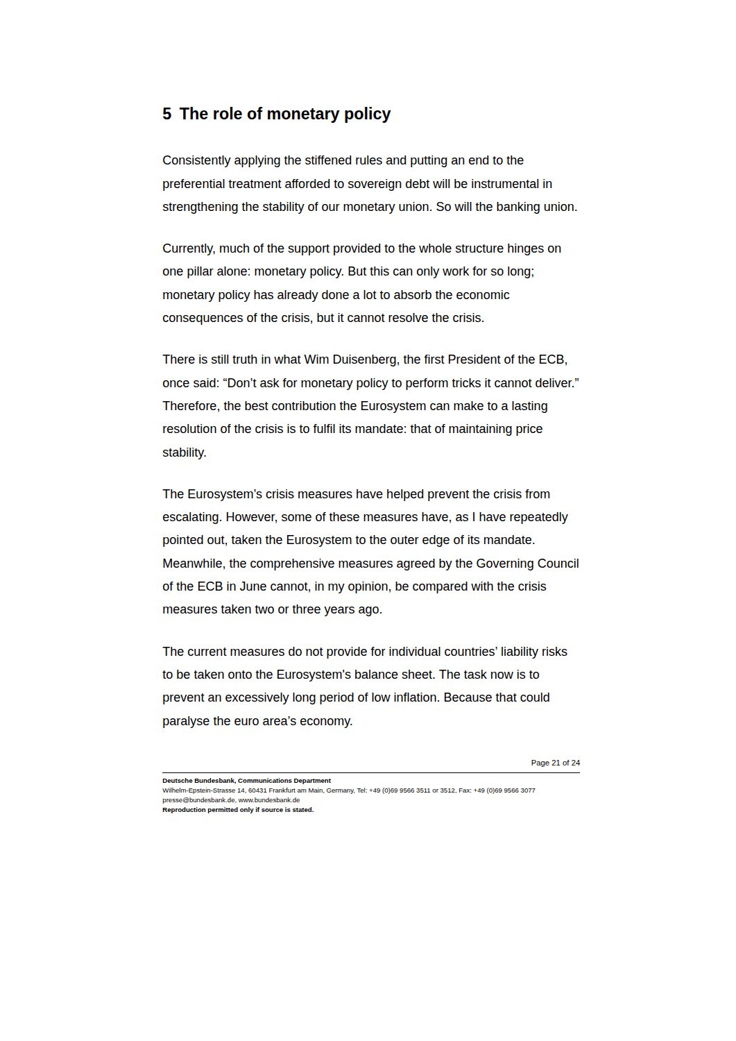5 The role of monetary policy
Consistently applying the stiffened rules and putting an end to the preferential treatment afforded to sovereign debt will be instrumental in strengthening the stability of our monetary union. So will the banking union.
Currently, much of the support provided to the whole structure hinges on one pillar alone: monetary policy. But this can only work for so long; monetary policy has already done a lot to absorb the economic consequences of the crisis, but it cannot resolve the crisis.
There is still truth in what Wim Duisenberg, the first President of the ECB, once said: “Don’t ask for monetary policy to perform tricks it cannot deliver.” Therefore, the best contribution the Eurosystem can make to a lasting resolution of the crisis is to fulfil its mandate: that of maintaining price stability.
The Eurosystem’s crisis measures have helped prevent the crisis from escalating. However, some of these measures have, as I have repeatedly pointed out, taken the Eurosystem to the outer edge of its mandate. Meanwhile, the comprehensive measures agreed by the Governing Council of the ECB in June cannot, in my opinion, be compared with the crisis measures taken two or three years ago.
The current measures do not provide for individual countries’ liability risks to be taken onto the Eurosystem's balance sheet. The task now is to prevent an excessively long period of low inflation. Because that could paralyse the euro area’s economy.
Page 21 of 24
Deutsche Bundesbank, Communications Department
Wilhelm-Epstein-Strasse 14, 60431 Frankfurt am Main, Germany, Tel: +49 (0)69 9566 3511 or 3512, Fax: +49 (0)69 9566 3077
presse@bundesbank.de, www.bundesbank.de
Reproduction permitted only if source is stated.